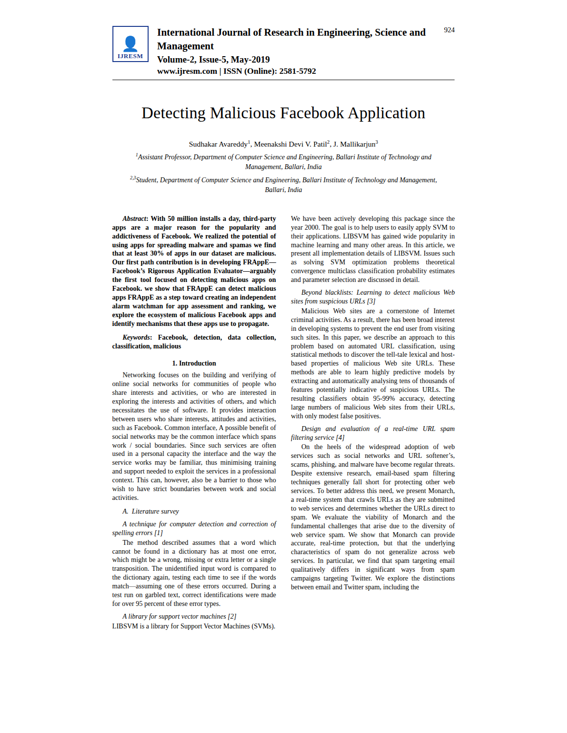👤
IJRESM
International Journal of Research in Engineering, Science and Management
Volume-2, Issue-5, May-2019
www.ijresm.com | ISSN (Online): 2581-5792
924
Detecting Malicious Facebook Application
Sudhakar Avareddy1, Meenakshi Devi V. Patil2, J. Mallikarjun3
1Assistant Professor, Department of Computer Science and Engineering, Ballari Institute of Technology and Management, Ballari, India
2,3Student, Department of Computer Science and Engineering, Ballari Institute of Technology and Management, Ballari, India
Abstract: With 50 million installs a day, third-party apps are a major reason for the popularity and addictiveness of Facebook. We realized the potential of using apps for spreading malware and spamas we find that at least 30% of apps in our dataset are malicious. Our first path contribution is in developing FRAppE—Facebook’s Rigorous Application Evaluator—arguably the first tool focused on detecting malicious apps on Facebook. we show that FRAppE can detect malicious apps FRAppE as a step toward creating an independent alarm watchman for app assessment and ranking, we explore the ecosystem of malicious Facebook apps and identify mechanisms that these apps use to propagate.
Keywords: Facebook, detection, data collection, classification, malicious
1. Introduction
Networking focuses on the building and verifying of online social networks for communities of people who share interests and activities, or who are interested in exploring the interests and activities of others, and which necessitates the use of software. It provides interaction between users who share interests, attitudes and activities, such as Facebook. Common interface, A possible benefit of social networks may be the common interface which spans work / social boundaries. Since such services are often used in a personal capacity the interface and the way the service works may be familiar, thus minimising training and support needed to exploit the services in a professional context. This can, however, also be a barrier to those who wish to have strict boundaries between work and social activities.
A. Literature survey
A technique for computer detection and correction of spelling errors [1]
The method described assumes that a word which cannot be found in a dictionary has at most one error, which might be a wrong, missing or extra letter or a single transposition. The unidentified input word is compared to the dictionary again, testing each time to see if the words match—assuming one of these errors occurred. During a test run on garbled text, correct identifications were made for over 95 percent of these error types.
A library for support vector machines [2]
LIBSVM is a library for Support Vector Machines (SVMs).
We have been actively developing this package since the year 2000. The goal is to help users to easily apply SVM to their applications. LIBSVM has gained wide popularity in machine learning and many other areas. In this article, we present all implementation details of LIBSVM. Issues such as solving SVM optimization problems theoretical convergence multiclass classification probability estimates and parameter selection are discussed in detail.
Beyond blacklists: Learning to detect malicious Web sites from suspicious URLs [3]
Malicious Web sites are a cornerstone of Internet criminal activities. As a result, there has been broad interest in developing systems to prevent the end user from visiting such sites. In this paper, we describe an approach to this problem based on automated URL classification, using statistical methods to discover the tell-tale lexical and host-based properties of malicious Web site URLs. These methods are able to learn highly predictive models by extracting and automatically analysing tens of thousands of features potentially indicative of suspicious URLs. The resulting classifiers obtain 95-99% accuracy, detecting large numbers of malicious Web sites from their URLs, with only modest false positives.
Design and evaluation of a real-time URL spam filtering service [4]
On the heels of the widespread adoption of web services such as social networks and URL softener’s, scams, phishing, and malware have become regular threats. Despite extensive research, email-based spam filtering techniques generally fall short for protecting other web services. To better address this need, we present Monarch, a real-time system that crawls URLs as they are submitted to web services and determines whether the URLs direct to spam. We evaluate the viability of Monarch and the fundamental challenges that arise due to the diversity of web service spam. We show that Monarch can provide accurate, real-time protection, but that the underlying characteristics of spam do not generalize across web services. In particular, we find that spam targeting email qualitatively differs in significant ways from spam campaigns targeting Twitter. We explore the distinctions between email and Twitter spam, including the